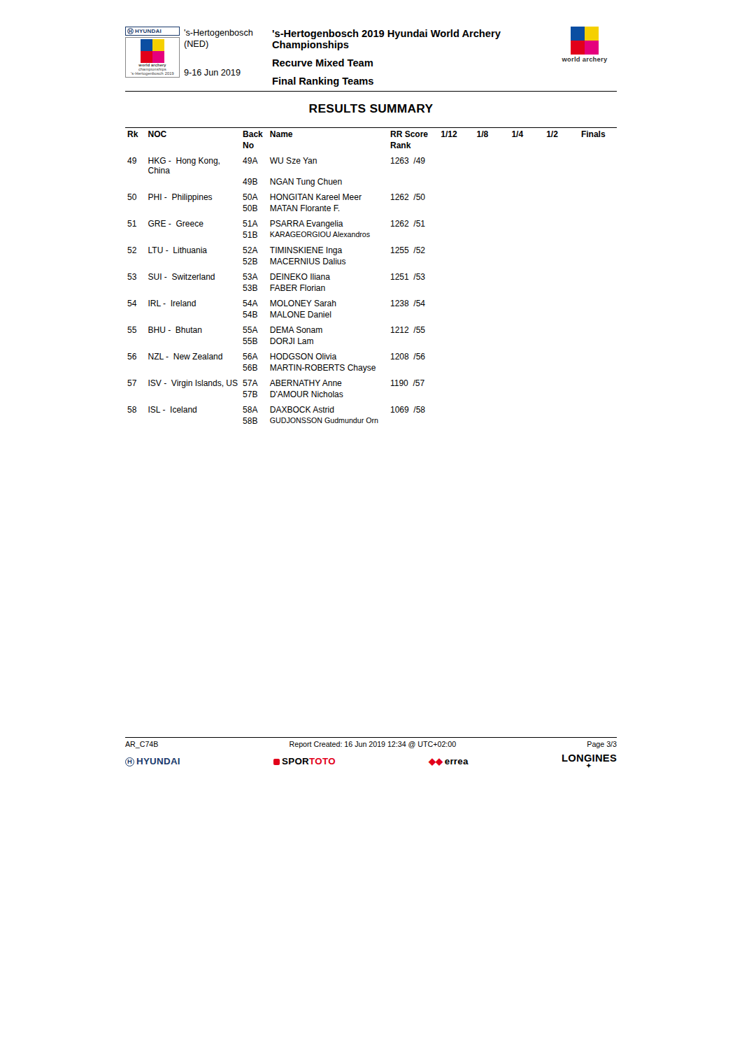HHYUNDAI
world archery
championships
's-Hertogenbosch 2019
's-Hertogenbosch
(NED)
9-16 Jun 2019
's-Hertogenbosch 2019 Hyundai World Archery Championships
Recurve Mixed Team
Final Ranking Teams
world archery
RESULTS SUMMARY
| Rk | NOC | Back | Name | RR Score | 1/12 | 1/8 | 1/4 | 1/2 | Finals |
| --- | --- | --- | --- | --- | --- | --- | --- | --- | --- |
| | | No | | Rank | | | | | |
| 49 | HKG - Hong Kong, China | 49A | WU Sze Yan | 1263 /49 | | | | | |
| | | 49B | NGAN Tung Chuen | | | | | | |
| 50 | PHI - Philippines | 50A | HONGITAN Kareel Meer | 1262 /50 | | | | | |
| | | 50B | MATAN Florante F. | | | | | | |
| 51 | GRE - Greece | 51A | PSARRA Evangelia | 1262 /51 | | | | | |
| | | 51B | KARAGEORGIOU Alexandros | | | | | | |
| 52 | LTU - Lithuania | 52A | TIMINSKIENE Inga | 1255 /52 | | | | | |
| | | 52B | MACERNIUS Dalius | | | | | | |
| 53 | SUI - Switzerland | 53A | DEINEKO Iliana | 1251 /53 | | | | | |
| | | 53B | FABER Florian | | | | | | |
| 54 | IRL - Ireland | 54A | MOLONEY Sarah | 1238 /54 | | | | | |
| | | 54B | MALONE Daniel | | | | | | |
| 55 | BHU - Bhutan | 55A | DEMA Sonam | 1212 /55 | | | | | |
| | | 55B | DORJI Lam | | | | | | |
| 56 | NZL - New Zealand | 56A | HODGSON Olivia | 1208 /56 | | | | | |
| | | 56B | MARTIN-ROBERTS Chayse | | | | | | |
| 57 | ISV - Virgin Islands, US | 57A | ABERNATHY Anne | 1190 /57 | | | | | |
| | | 57B | D'AMOUR Nicholas | | | | | | |
| 58 | ISL - Iceland | 58A | DAXBOCK Astrid | 1069 /58 | | | | | |
| | | 58B | GUDJONSSON Gudmundur Orn | | | | | | |
AR_C74B
Report Created: 16 Jun 2019 12:34 @ UTC+02:00
Page 3/3
HHYUNDAI
SPORTOTO
◆◆errea
LONGINES✦